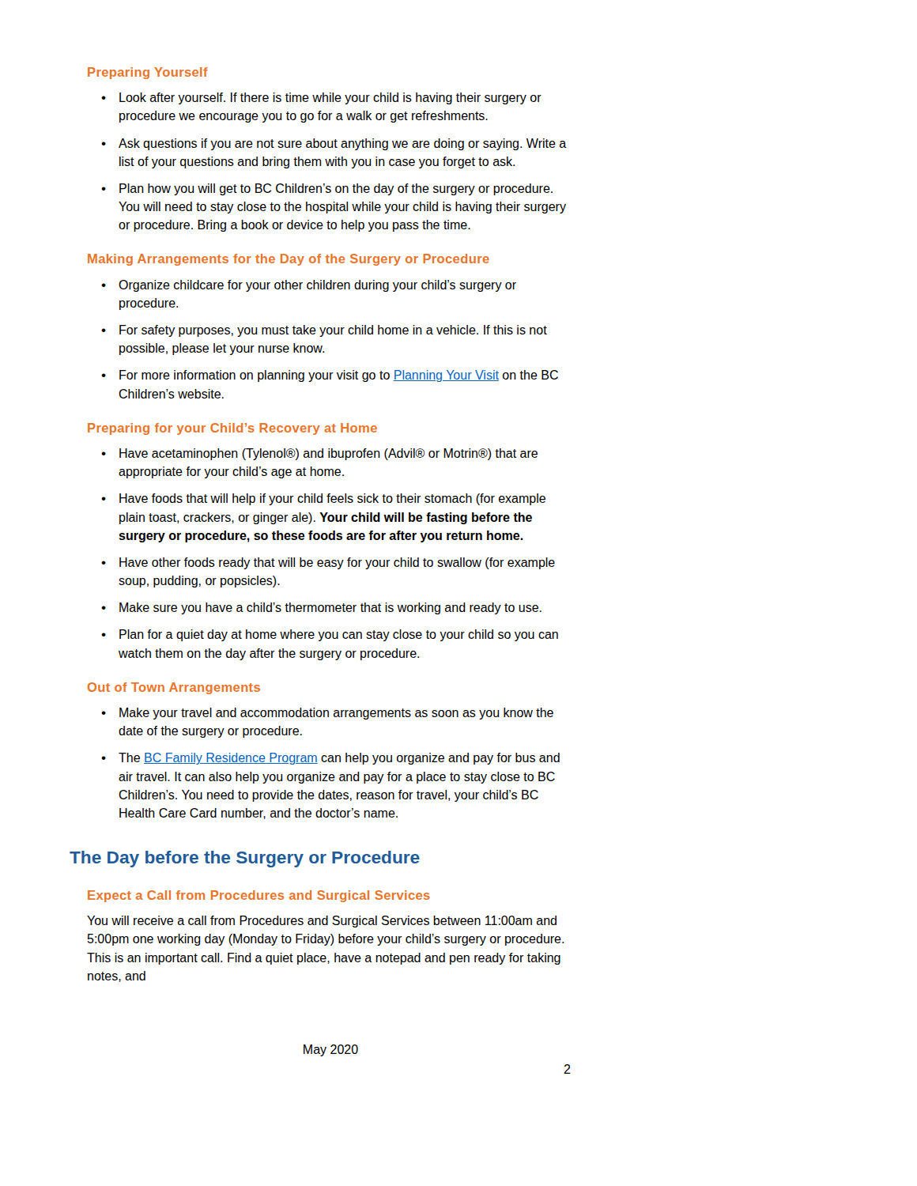Preparing Yourself
Look after yourself. If there is time while your child is having their surgery or procedure we encourage you to go for a walk or get refreshments.
Ask questions if you are not sure about anything we are doing or saying. Write a list of your questions and bring them with you in case you forget to ask.
Plan how you will get to BC Children’s on the day of the surgery or procedure. You will need to stay close to the hospital while your child is having their surgery or procedure. Bring a book or device to help you pass the time.
Making Arrangements for the Day of the Surgery or Procedure
Organize childcare for your other children during your child’s surgery or procedure.
For safety purposes, you must take your child home in a vehicle. If this is not possible, please let your nurse know.
For more information on planning your visit go to Planning Your Visit on the BC Children’s website.
Preparing for your Child’s Recovery at Home
Have acetaminophen (Tylenol®) and ibuprofen (Advil® or Motrin®) that are appropriate for your child’s age at home.
Have foods that will help if your child feels sick to their stomach (for example plain toast, crackers, or ginger ale). Your child will be fasting before the surgery or procedure, so these foods are for after you return home.
Have other foods ready that will be easy for your child to swallow (for example soup, pudding, or popsicles).
Make sure you have a child’s thermometer that is working and ready to use.
Plan for a quiet day at home where you can stay close to your child so you can watch them on the day after the surgery or procedure.
Out of Town Arrangements
Make your travel and accommodation arrangements as soon as you know the date of the surgery or procedure.
The BC Family Residence Program can help you organize and pay for bus and air travel. It can also help you organize and pay for a place to stay close to BC Children’s. You need to provide the dates, reason for travel, your child’s BC Health Care Card number, and the doctor’s name.
The Day before the Surgery or Procedure
Expect a Call from Procedures and Surgical Services
You will receive a call from Procedures and Surgical Services between 11:00am and 5:00pm one working day (Monday to Friday) before your child’s surgery or procedure. This is an important call. Find a quiet place, have a notepad and pen ready for taking notes, and
May 2020
2